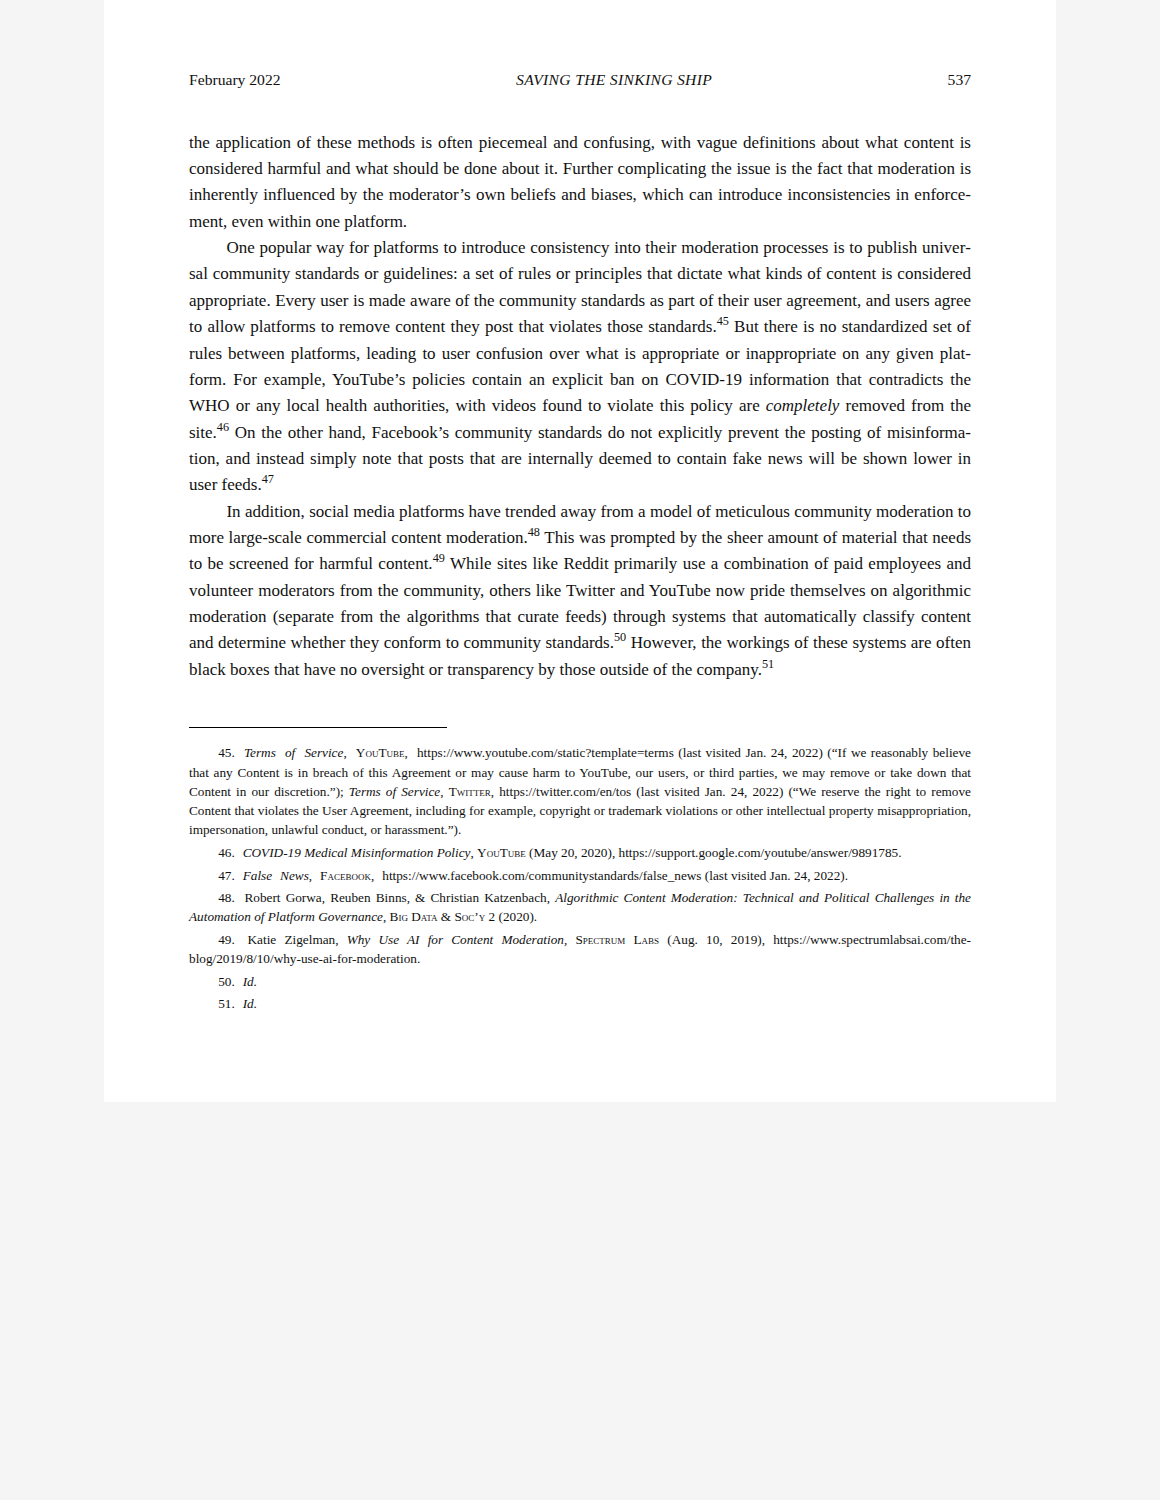February 2022 Saving the Sinking Ship 537
the application of these methods is often piecemeal and confusing, with vague definitions about what content is considered harmful and what should be done about it. Further complicating the issue is the fact that moderation is inherently influenced by the moderator’s own beliefs and biases, which can introduce inconsistencies in enforcement, even within one platform.
One popular way for platforms to introduce consistency into their moderation processes is to publish universal community standards or guidelines: a set of rules or principles that dictate what kinds of content is considered appropriate. Every user is made aware of the community standards as part of their user agreement, and users agree to allow platforms to remove content they post that violates those standards.45 But there is no standardized set of rules between platforms, leading to user confusion over what is appropriate or inappropriate on any given platform. For example, YouTube’s policies contain an explicit ban on COVID-19 information that contradicts the WHO or any local health authorities, with videos found to violate this policy are completely removed from the site.46 On the other hand, Facebook’s community standards do not explicitly prevent the posting of misinformation, and instead simply note that posts that are internally deemed to contain fake news will be shown lower in user feeds.47
In addition, social media platforms have trended away from a model of meticulous community moderation to more large-scale commercial content moderation.48 This was prompted by the sheer amount of material that needs to be screened for harmful content.49 While sites like Reddit primarily use a combination of paid employees and volunteer moderators from the community, others like Twitter and YouTube now pride themselves on algorithmic moderation (separate from the algorithms that curate feeds) through systems that automatically classify content and determine whether they conform to community standards.50 However, the workings of these systems are often black boxes that have no oversight or transparency by those outside of the company.51
45. Terms of Service, YouTube, https://www.youtube.com/static?template=terms (last visited Jan. 24, 2022) (“If we reasonably believe that any Content is in breach of this Agreement or may cause harm to YouTube, our users, or third parties, we may remove or take down that Content in our discretion.”); Terms of Service, Twitter, https://twitter.com/en/tos (last visited Jan. 24, 2022) (“We reserve the right to remove Content that violates the User Agreement, including for example, copyright or trademark violations or other intellectual property misappropriation, impersonation, unlawful conduct, or harassment.”).
46. COVID-19 Medical Misinformation Policy, YouTube (May 20, 2020), https://support.google.com/youtube/answer/9891785.
47. False News, Facebook, https://www.facebook.com/communitystandards/false_news (last visited Jan. 24, 2022).
48. Robert Gorwa, Reuben Binns, & Christian Katzenbach, Algorithmic Content Moderation: Technical and Political Challenges in the Automation of Platform Governance, Big Data & Soc’y 2 (2020).
49. Katie Zigelman, Why Use AI for Content Moderation, Spectrum Labs (Aug. 10, 2019), https://www.spectrumlabsai.com/the-blog/2019/8/10/why-use-ai-for-moderation.
50. Id.
51. Id.